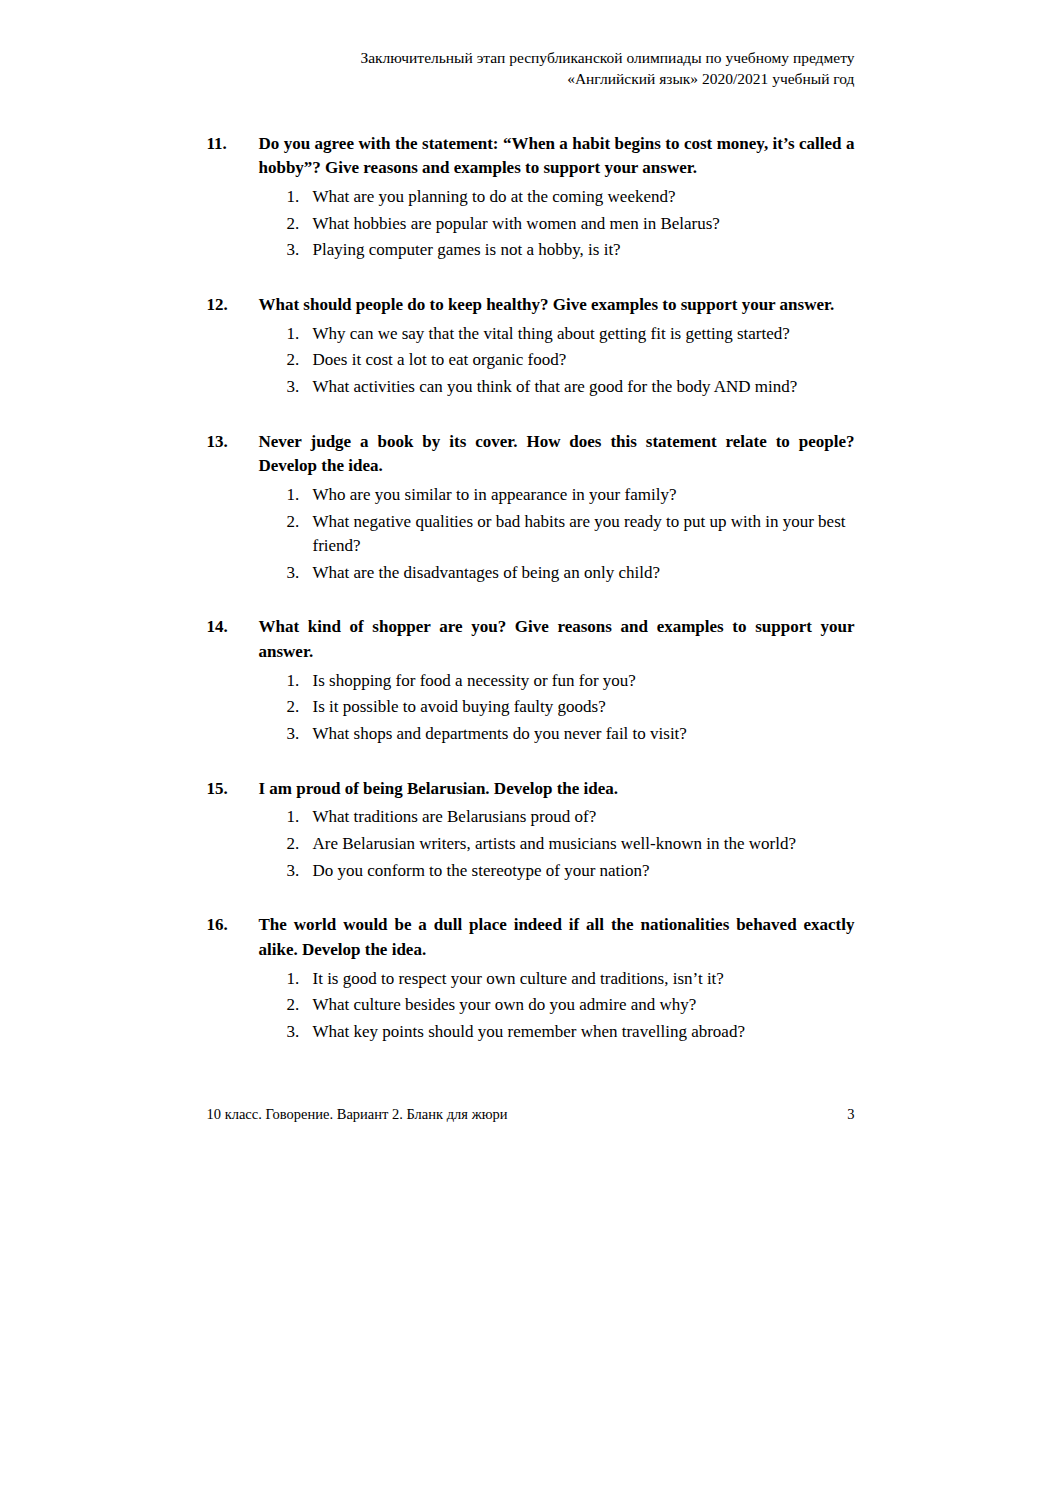Заключительный этап республиканской олимпиады по учебному предмету «Английский язык» 2020/2021 учебный год
11.
Do you agree with the statement: “When a habit begins to cost money, it’s called a hobby”? Give reasons and examples to support your answer.
What are you planning to do at the coming weekend?
What hobbies are popular with women and men in Belarus?
Playing computer games is not a hobby, is it?
12.
What should people do to keep healthy? Give examples to support your answer.
Why can we say that the vital thing about getting fit is getting started?
Does it cost a lot to eat organic food?
What activities can you think of that are good for the body AND mind?
13.
Never judge a book by its cover. How does this statement relate to people? Develop the idea.
Who are you similar to in appearance in your family?
What negative qualities or bad habits are you ready to put up with in your best friend?
What are the disadvantages of being an only child?
14.
What kind of shopper are you? Give reasons and examples to support your answer.
Is shopping for food a necessity or fun for you?
Is it possible to avoid buying faulty goods?
What shops and departments do you never fail to visit?
15.
I am proud of being Belarusian. Develop the idea.
What traditions are Belarusians proud of?
Are Belarusian writers, artists and musicians well-known in the world?
Do you conform to the stereotype of your nation?
16.
The world would be a dull place indeed if all the nationalities behaved exactly alike. Develop the idea.
It is good to respect your own culture and traditions, isn’t it?
What culture besides your own do you admire and why?
What key points should you remember when travelling abroad?
10 класс. Говорение. Вариант 2. Бланк для жюри 3